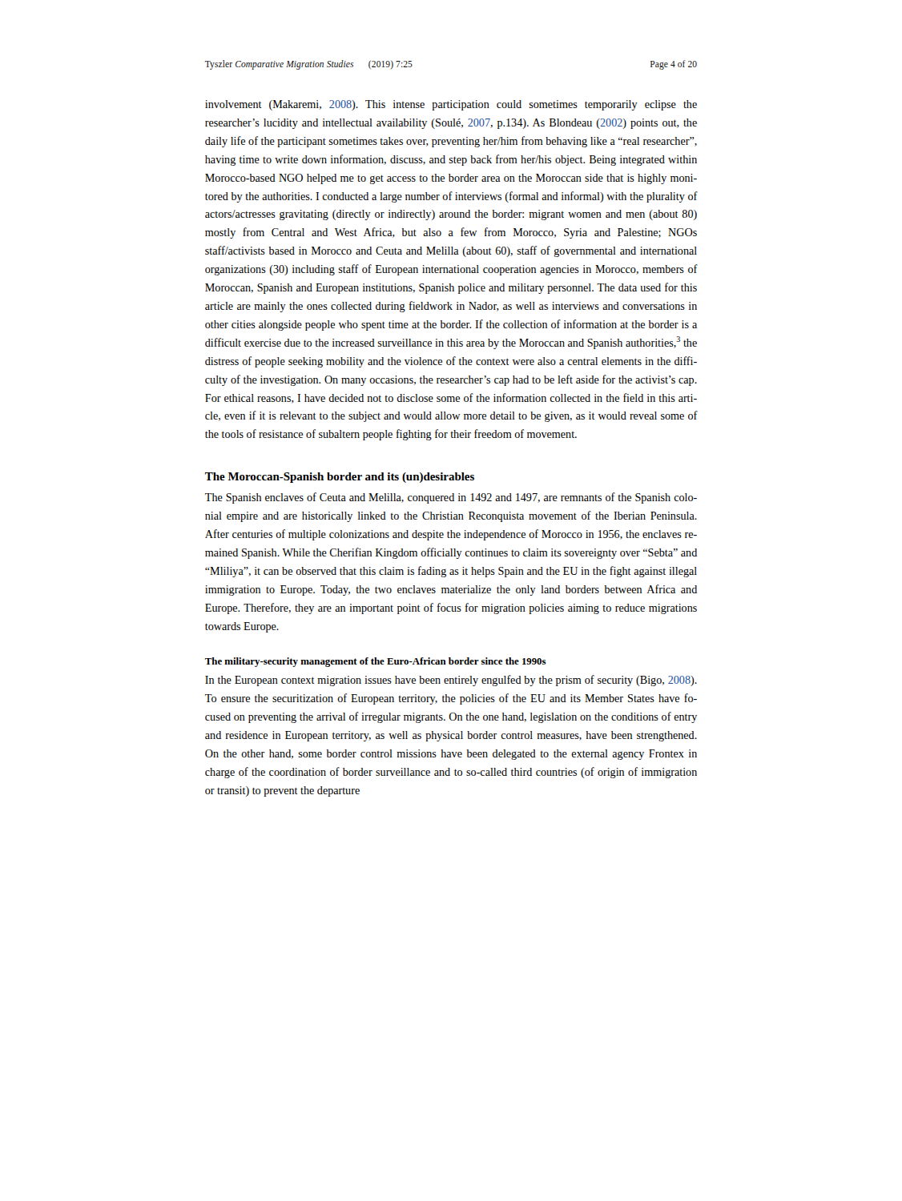Tyszler Comparative Migration Studies(2019) 7:25
Page 4 of 20
involvement (Makaremi, 2008). This intense participation could sometimes temporarily eclipse the researcher’s lucidity and intellectual availability (Soulé, 2007, p.134). As Blondeau (2002) points out, the daily life of the participant sometimes takes over, preventing her/him from behaving like a “real researcher”, having time to write down information, discuss, and step back from her/his object. Being integrated within Morocco-based NGO helped me to get access to the border area on the Moroccan side that is highly monitored by the authorities. I conducted a large number of interviews (formal and informal) with the plurality of actors/actresses gravitating (directly or indirectly) around the border: migrant women and men (about 80) mostly from Central and West Africa, but also a few from Morocco, Syria and Palestine; NGOs staff/activists based in Morocco and Ceuta and Melilla (about 60), staff of governmental and international organizations (30) including staff of European international cooperation agencies in Morocco, members of Moroccan, Spanish and European institutions, Spanish police and military personnel. The data used for this article are mainly the ones collected during fieldwork in Nador, as well as interviews and conversations in other cities alongside people who spent time at the border. If the collection of information at the border is a difficult exercise due to the increased surveillance in this area by the Moroccan and Spanish authorities,3 the distress of people seeking mobility and the violence of the context were also a central elements in the difficulty of the investigation. On many occasions, the researcher’s cap had to be left aside for the activist’s cap. For ethical reasons, I have decided not to disclose some of the information collected in the field in this article, even if it is relevant to the subject and would allow more detail to be given, as it would reveal some of the tools of resistance of subaltern people fighting for their freedom of movement.
The Moroccan-Spanish border and its (un)desirables
The Spanish enclaves of Ceuta and Melilla, conquered in 1492 and 1497, are remnants of the Spanish colonial empire and are historically linked to the Christian Reconquista movement of the Iberian Peninsula. After centuries of multiple colonizations and despite the independence of Morocco in 1956, the enclaves remained Spanish. While the Cherifian Kingdom officially continues to claim its sovereignty over “Sebta” and “Mliliya”, it can be observed that this claim is fading as it helps Spain and the EU in the fight against illegal immigration to Europe. Today, the two enclaves materialize the only land borders between Africa and Europe. Therefore, they are an important point of focus for migration policies aiming to reduce migrations towards Europe.
The military-security management of the Euro-African border since the 1990s
In the European context migration issues have been entirely engulfed by the prism of security (Bigo, 2008). To ensure the securitization of European territory, the policies of the EU and its Member States have focused on preventing the arrival of irregular migrants. On the one hand, legislation on the conditions of entry and residence in European territory, as well as physical border control measures, have been strengthened. On the other hand, some border control missions have been delegated to the external agency Frontex in charge of the coordination of border surveillance and to so-called third countries (of origin of immigration or transit) to prevent the departure